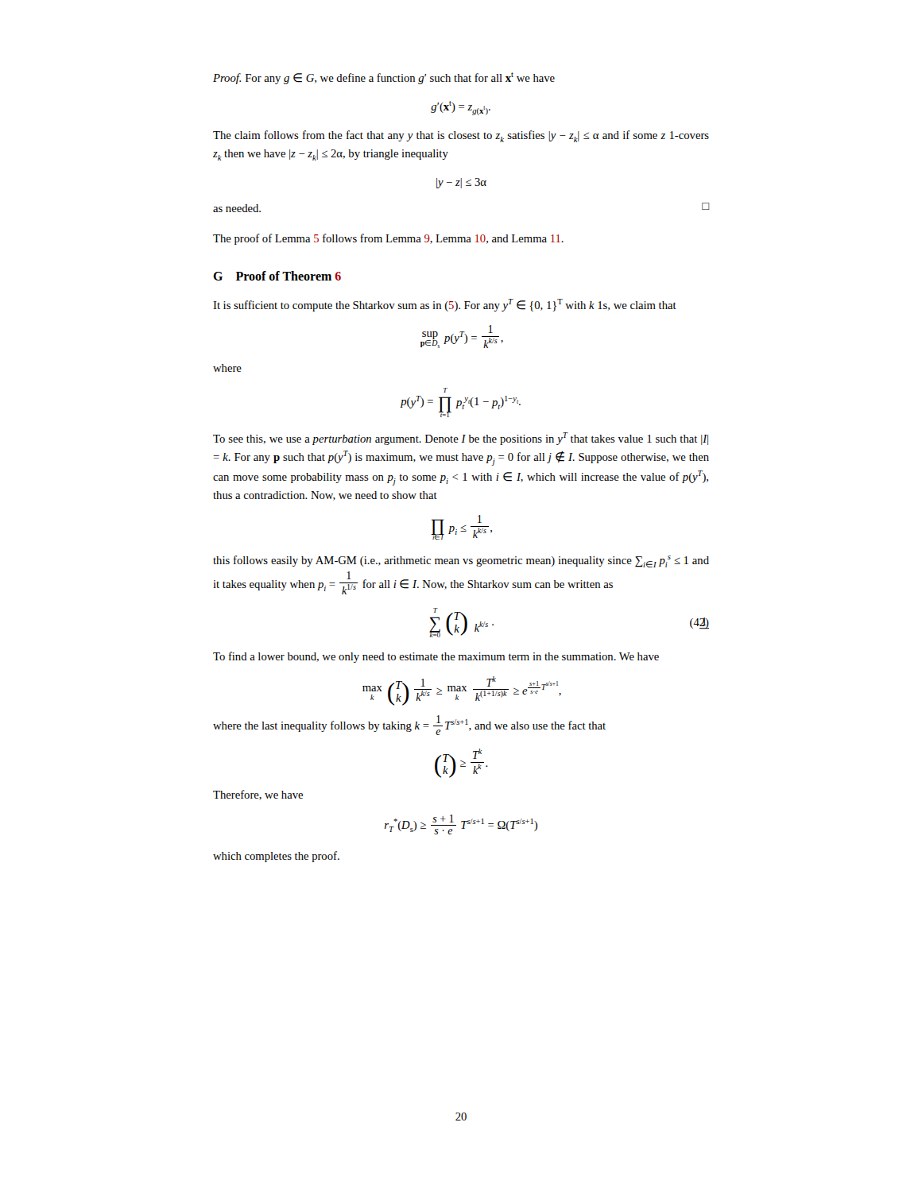Proof. For any g ∈ G, we define a function g′ such that for all xt we have
g′(xt) = zg(xt).
The claim follows from the fact that any y that is closest to zk satisfies |y − zk| ≤ α and if some z 1-covers zk then we have |z − zk| ≤ 2α, by triangle inequality
|y − z| ≤ 3α
as needed. □
The proof of Lemma 5 follows from Lemma 9, Lemma 10, and Lemma 11.
G Proof of Theorem 6
It is sufficient to compute the Shtarkov sum as in (5). For any yT ∈ {0, 1}T with k 1s, we claim that
sup p∈Ds p(yT) = 1 kk/s,
where
p(yT) = T∏t=1 pt yt(1 − pt)1−yt.
To see this, we use a perturbation argument. Denote I be the positions in yT that takes value 1 such that |I| = k. For any p such that p(yT) is maximum, we must have pj = 0 for all j ∉ I. Suppose otherwise, we then can move some probability mass on pj to some pi < 1 with i ∈ I, which will increase the value of p(yT), thus a contradiction. Now, we need to show that
∏i∈I pi ≤ 1 kk/s,
this follows easily by AM-GM (i.e., arithmetic mean vs geometric mean) inequality since ∑i∈I pi s ≤ 1 and it takes equality when pi = 1 k 1/s for all i ∈ I. Now, the Shtarkov sum can be written as
T∑k=0 (Tk) 1 kk/s. (42)
To find a lower bound, we only need to estimate the maximum term in the summation. We have
max k (Tk) 1 kk/s ≥ max k Tk k(1+1/s)k ≥ es+1 s·e Ts/s+1,
where the last inequality follows by taking k = 1 e Ts/s+1, and we also use the fact that
(Tk) ≥ Tk kk.
Therefore, we have
rT*(Ds) ≥ s + 1 s · e Ts/s+1 = Ω(Ts/s+1)
which completes the proof.
20